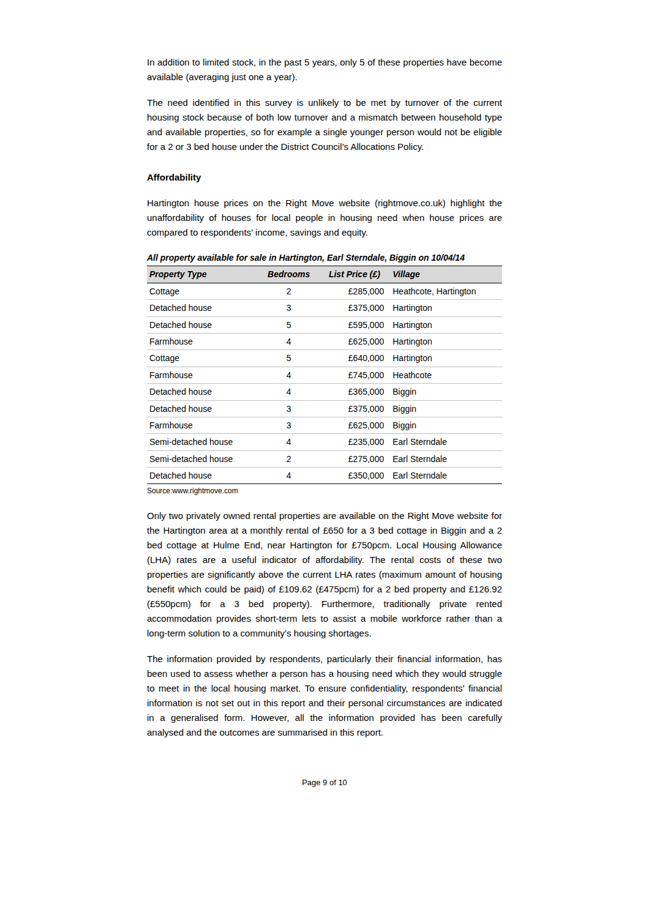In addition to limited stock, in the past 5 years, only 5 of these properties have become available (averaging just one a year).
The need identified in this survey is unlikely to be met by turnover of the current housing stock because of both low turnover and a mismatch between household type and available properties, so for example a single younger person would not be eligible for a 2 or 3 bed house under the District Council’s Allocations Policy.
Affordability
Hartington house prices on the Right Move website (rightmove.co.uk) highlight the unaffordability of houses for local people in housing need when house prices are compared to respondents’ income, savings and equity.
All property available for sale in Hartington, Earl Sterndale, Biggin on 10/04/14
| Property Type | Bedrooms | List Price (£) | Village |
| --- | --- | --- | --- |
| Cottage | 2 | £285,000 | Heathcote, Hartington |
| Detached house | 3 | £375,000 | Hartington |
| Detached house | 5 | £595,000 | Hartington |
| Farmhouse | 4 | £625,000 | Hartington |
| Cottage | 5 | £640,000 | Hartington |
| Farmhouse | 4 | £745,000 | Heathcote |
| Detached house | 4 | £365,000 | Biggin |
| Detached house | 3 | £375,000 | Biggin |
| Farmhouse | 3 | £625,000 | Biggin |
| Semi-detached house | 4 | £235,000 | Earl Sterndale |
| Semi-detached house | 2 | £275,000 | Earl Sterndale |
| Detached house | 4 | £350,000 | Earl Sterndale |
Source:www.rightmove.com
Only two privately owned rental properties are available on the Right Move website for the Hartington area at a monthly rental of £650 for a 3 bed cottage in Biggin and a 2 bed cottage at Hulme End, near Hartington for £750pcm. Local Housing Allowance (LHA) rates are a useful indicator of affordability. The rental costs of these two properties are significantly above the current LHA rates (maximum amount of housing benefit which could be paid) of £109.62 (£475pcm) for a 2 bed property and £126.92 (£550pcm) for a 3 bed property). Furthermore, traditionally private rented accommodation provides short-term lets to assist a mobile workforce rather than a long-term solution to a community’s housing shortages.
The information provided by respondents, particularly their financial information, has been used to assess whether a person has a housing need which they would struggle to meet in the local housing market. To ensure confidentiality, respondents’ financial information is not set out in this report and their personal circumstances are indicated in a generalised form. However, all the information provided has been carefully analysed and the outcomes are summarised in this report.
Page 9 of 10